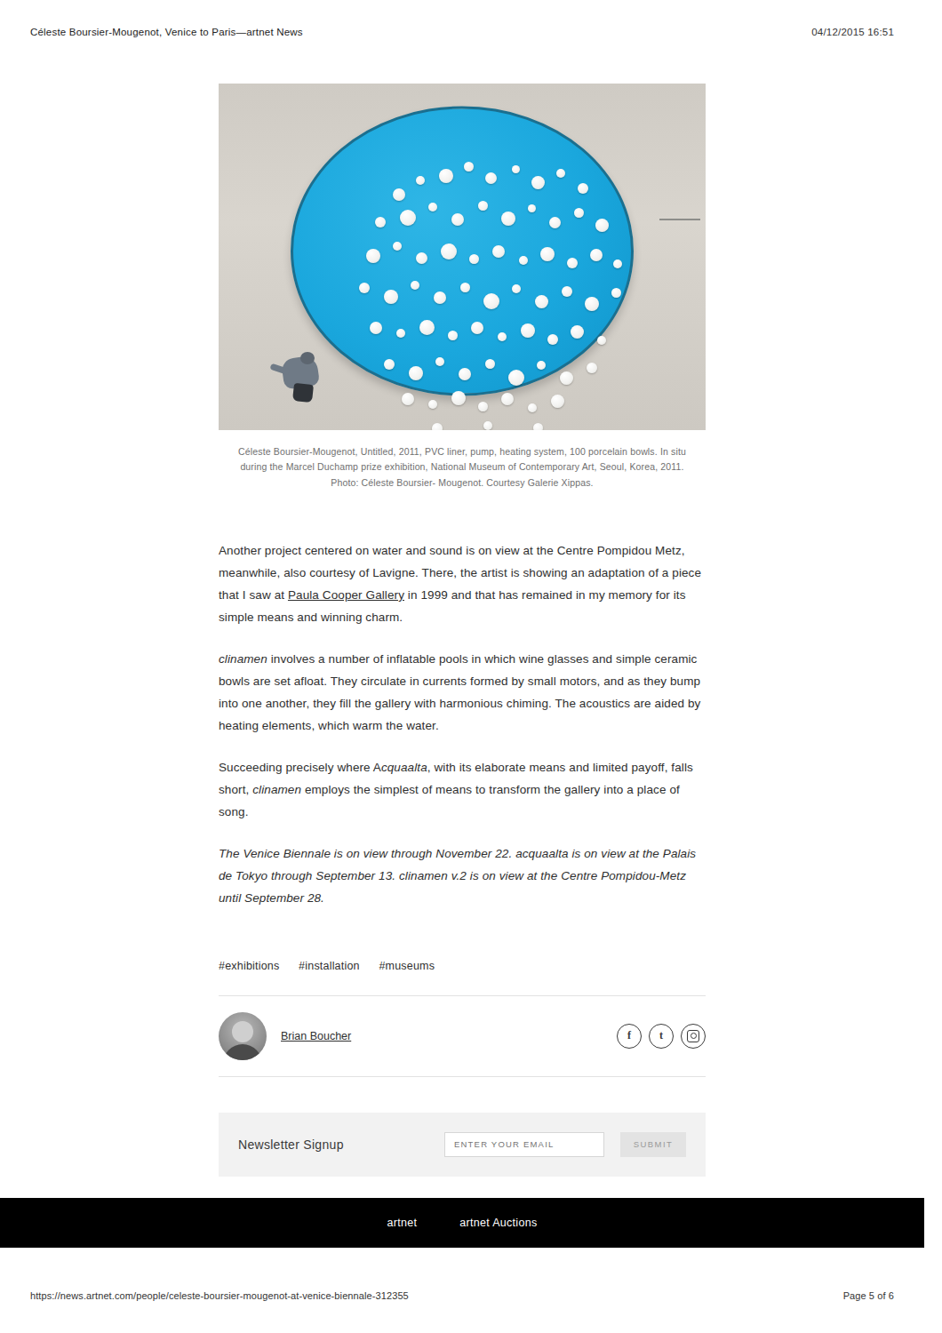Céleste Boursier-Mougenot, Venice to Paris—artnet News
04/12/2015 16:51
Céleste Boursier-Mougenot, Untitled, 2011, PVC liner, pump, heating system, 100 porcelain bowls. In situ during the Marcel Duchamp prize exhibition, National Museum of Contemporary Art, Seoul, Korea, 2011.
Photo: Céleste Boursier- Mougenot. Courtesy Galerie Xippas.
Another project centered on water and sound is on view at the Centre Pompidou Metz, meanwhile, also courtesy of Lavigne. There, the artist is showing an adaptation of a piece that I saw at Paula Cooper Gallery in 1999 and that has remained in my memory for its simple means and winning charm.
clinamen involves a number of inflatable pools in which wine glasses and simple ceramic bowls are set afloat. They circulate in currents formed by small motors, and as they bump into one another, they fill the gallery with harmonious chiming. The acoustics are aided by heating elements, which warm the water.
Succeeding precisely where Acquaalta, with its elaborate means and limited payoff, falls short, clinamen employs the simplest of means to transform the gallery into a place of song.
The Venice Biennale is on view through November 22. acquaalta is on view at the Palais de Tokyo through September 13. clinamen v.2 is on view at the Centre Pompidou-Metz until September 28.
#exhibitions #installation #museums
Brian Boucher
f
t
Newsletter Signup
Submit
artnet artnet Auctions
https://news.artnet.com/people/celeste-boursier-mougenot-at-venice-biennale-312355
Page 5 of 6